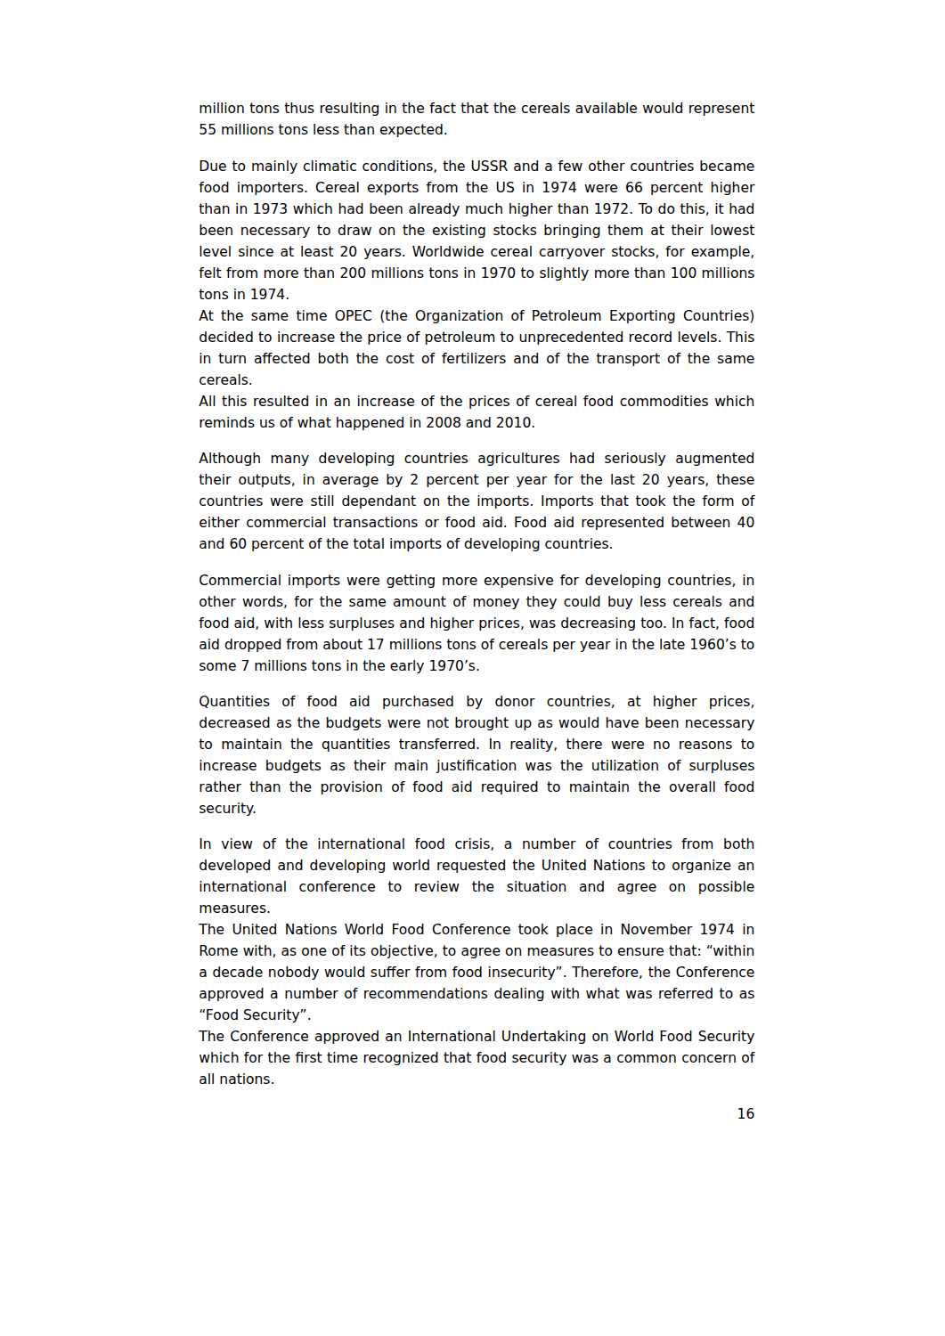million tons thus resulting in the fact that the cereals available would represent 55 millions tons less than expected.
Due to mainly climatic conditions, the USSR and a few other countries became food importers. Cereal exports from the US in 1974 were 66 percent higher than in 1973 which had been already much higher than 1972. To do this, it had been necessary to draw on the existing stocks bringing them at their lowest level since at least 20 years. Worldwide cereal carryover stocks, for example, felt from more than 200 millions tons in 1970 to slightly more than 100 millions tons in 1974.
At the same time OPEC (the Organization of Petroleum Exporting Countries) decided to increase the price of petroleum to unprecedented record levels. This in turn affected both the cost of fertilizers and of the transport of the same cereals.
All this resulted in an increase of the prices of cereal food commodities which reminds us of what happened in 2008 and 2010.
Although many developing countries agricultures had seriously augmented their outputs, in average by 2 percent per year for the last 20 years, these countries were still dependant on the imports. Imports that took the form of either commercial transactions or food aid. Food aid represented between 40 and 60 percent of the total imports of developing countries.
Commercial imports were getting more expensive for developing countries, in other words, for the same amount of money they could buy less cereals and food aid, with less surpluses and higher prices, was decreasing too. In fact, food aid dropped from about 17 millions tons of cereals per year in the late 1960’s to some 7 millions tons in the early 1970’s.
Quantities of food aid purchased by donor countries, at higher prices, decreased as the budgets were not brought up as would have been necessary to maintain the quantities transferred. In reality, there were no reasons to increase budgets as their main justification was the utilization of surpluses rather than the provision of food aid required to maintain the overall food security.
In view of the international food crisis, a number of countries from both developed and developing world requested the United Nations to organize an international conference to review the situation and agree on possible measures.
The United Nations World Food Conference took place in November 1974 in Rome with, as one of its objective, to agree on measures to ensure that: “within a decade nobody would suffer from food insecurity”. Therefore, the Conference approved a number of recommendations dealing with what was referred to as “Food Security”.
The Conference approved an International Undertaking on World Food Security which for the first time recognized that food security was a common concern of all nations.
16